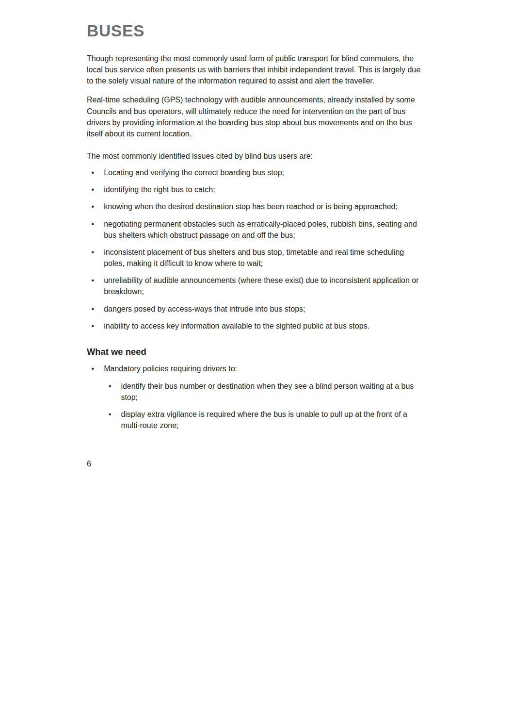BUSES
Though representing the most commonly used form of public transport for blind commuters, the local bus service often presents us with barriers that inhibit independent travel. This is largely due to the solely visual nature of the information required to assist and alert the traveller.
Real-time scheduling (GPS) technology with audible announcements, already installed by some Councils and bus operators, will ultimately reduce the need for intervention on the part of bus drivers by providing information at the boarding bus stop about bus movements and on the bus itself about its current location.
The most commonly identified issues cited by blind bus users are:
Locating and verifying the correct boarding bus stop;
identifying the right bus to catch;
knowing when the desired destination stop has been reached or is being approached;
negotiating permanent obstacles such as erratically-placed poles, rubbish bins, seating and bus shelters which obstruct passage on and off the bus;
inconsistent placement of bus shelters and bus stop, timetable and real time scheduling poles, making it difficult to know where to wait;
unreliability of audible announcements (where these exist) due to inconsistent application or breakdown;
dangers posed by access-ways that intrude into bus stops;
inability to access key information available to the sighted public at bus stops.
What we need
Mandatory policies requiring drivers to:
identify their bus number or destination when they see a blind person waiting at a bus stop;
display extra vigilance is required where the bus is unable to pull up at the front of a multi-route zone;
6